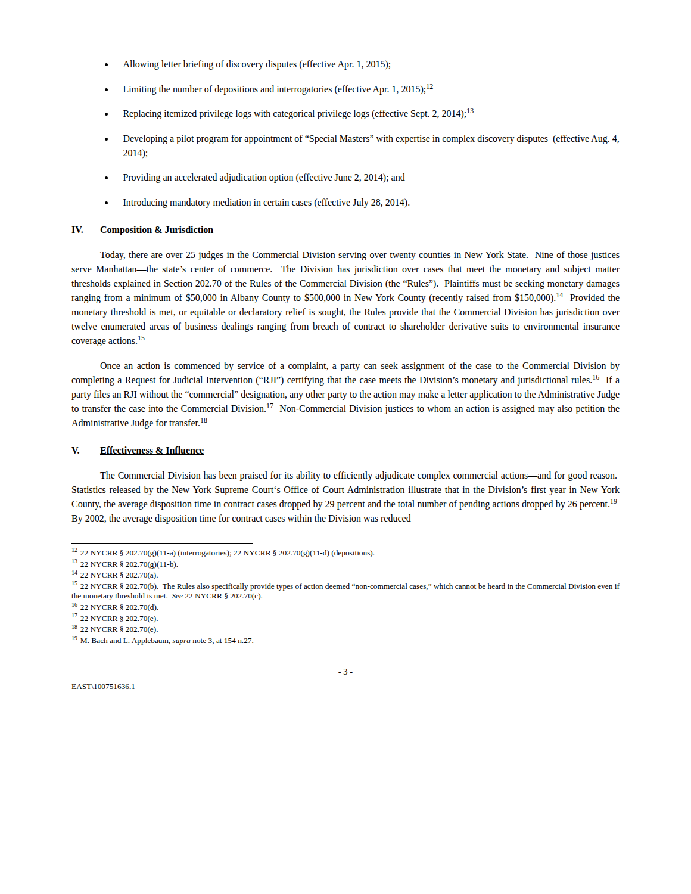Allowing letter briefing of discovery disputes (effective Apr. 1, 2015);
Limiting the number of depositions and interrogatories (effective Apr. 1, 2015);12
Replacing itemized privilege logs with categorical privilege logs (effective Sept. 2, 2014);13
Developing a pilot program for appointment of “Special Masters” with expertise in complex discovery disputes (effective Aug. 4, 2014);
Providing an accelerated adjudication option (effective June 2, 2014); and
Introducing mandatory mediation in certain cases (effective July 28, 2014).
IV. Composition & Jurisdiction
Today, there are over 25 judges in the Commercial Division serving over twenty counties in New York State. Nine of those justices serve Manhattan—the state’s center of commerce. The Division has jurisdiction over cases that meet the monetary and subject matter thresholds explained in Section 202.70 of the Rules of the Commercial Division (the “Rules”). Plaintiffs must be seeking monetary damages ranging from a minimum of $50,000 in Albany County to $500,000 in New York County (recently raised from $150,000).14 Provided the monetary threshold is met, or equitable or declaratory relief is sought, the Rules provide that the Commercial Division has jurisdiction over twelve enumerated areas of business dealings ranging from breach of contract to shareholder derivative suits to environmental insurance coverage actions.15
Once an action is commenced by service of a complaint, a party can seek assignment of the case to the Commercial Division by completing a Request for Judicial Intervention (“RJI”) certifying that the case meets the Division’s monetary and jurisdictional rules.16 If a party files an RJI without the “commercial” designation, any other party to the action may make a letter application to the Administrative Judge to transfer the case into the Commercial Division.17 Non-Commercial Division justices to whom an action is assigned may also petition the Administrative Judge for transfer.18
V. Effectiveness & Influence
The Commercial Division has been praised for its ability to efficiently adjudicate complex commercial actions—and for good reason. Statistics released by the New York Supreme Court‘s Office of Court Administration illustrate that in the Division’s first year in New York County, the average disposition time in contract cases dropped by 29 percent and the total number of pending actions dropped by 26 percent.19 By 2002, the average disposition time for contract cases within the Division was reduced
12 22 NYCRR § 202.70(g)(11-a) (interrogatories); 22 NYCRR § 202.70(g)(11-d) (depositions).
13 22 NYCRR § 202.70(g)(11-b).
14 22 NYCRR § 202.70(a).
15 22 NYCRR § 202.70(b). The Rules also specifically provide types of action deemed “non-commercial cases,” which cannot be heard in the Commercial Division even if the monetary threshold is met. See 22 NYCRR § 202.70(c).
16 22 NYCRR § 202.70(d).
17 22 NYCRR § 202.70(e).
18 22 NYCRR § 202.70(e).
19 M. Bach and L. Applebaum, supra note 3, at 154 n.27.
- 3 -
EAST\100751636.1